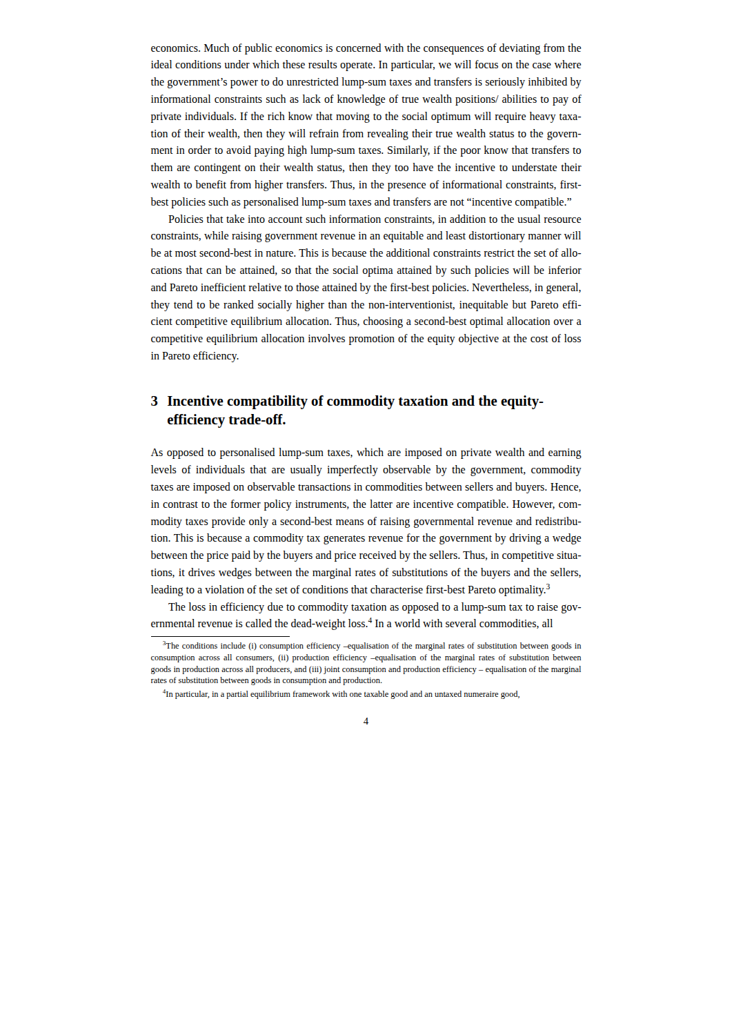economics. Much of public economics is concerned with the consequences of deviating from the ideal conditions under which these results operate. In particular, we will focus on the case where the government’s power to do unrestricted lump-sum taxes and transfers is seriously inhibited by informational constraints such as lack of knowledge of true wealth positions/ abilities to pay of private individuals. If the rich know that moving to the social optimum will require heavy taxation of their wealth, then they will refrain from revealing their true wealth status to the government in order to avoid paying high lump-sum taxes. Similarly, if the poor know that transfers to them are contingent on their wealth status, then they too have the incentive to understate their wealth to benefit from higher transfers. Thus, in the presence of informational constraints, first-best policies such as personalised lump-sum taxes and transfers are not “incentive compatible.”
Policies that take into account such information constraints, in addition to the usual resource constraints, while raising government revenue in an equitable and least distortionary manner will be at most second-best in nature. This is because the additional constraints restrict the set of allocations that can be attained, so that the social optima attained by such policies will be inferior and Pareto inefficient relative to those attained by the first-best policies. Nevertheless, in general, they tend to be ranked socially higher than the non-interventionist, inequitable but Pareto efficient competitive equilibrium allocation. Thus, choosing a second-best optimal allocation over a competitive equilibrium allocation involves promotion of the equity objective at the cost of loss in Pareto efficiency.
3 Incentive compatibility of commodity taxation and the equity-efficiency trade-off.
As opposed to personalised lump-sum taxes, which are imposed on private wealth and earning levels of individuals that are usually imperfectly observable by the government, commodity taxes are imposed on observable transactions in commodities between sellers and buyers. Hence, in contrast to the former policy instruments, the latter are incentive compatible. However, commodity taxes provide only a second-best means of raising governmental revenue and redistribution. This is because a commodity tax generates revenue for the government by driving a wedge between the price paid by the buyers and price received by the sellers. Thus, in competitive situations, it drives wedges between the marginal rates of substitutions of the buyers and the sellers, leading to a violation of the set of conditions that characterise first-best Pareto optimality.3
The loss in efficiency due to commodity taxation as opposed to a lump-sum tax to raise governmental revenue is called the dead-weight loss.4 In a world with several commodities, all
3The conditions include (i) consumption efficiency –equalisation of the marginal rates of substitution between goods in consumption across all consumers, (ii) production efficiency –equalisation of the marginal rates of substitution between goods in production across all producers, and (iii) joint consumption and production efficiency – equalisation of the marginal rates of substitution between goods in consumption and production.
4In particular, in a partial equilibrium framework with one taxable good and an untaxed numeraire good,
4